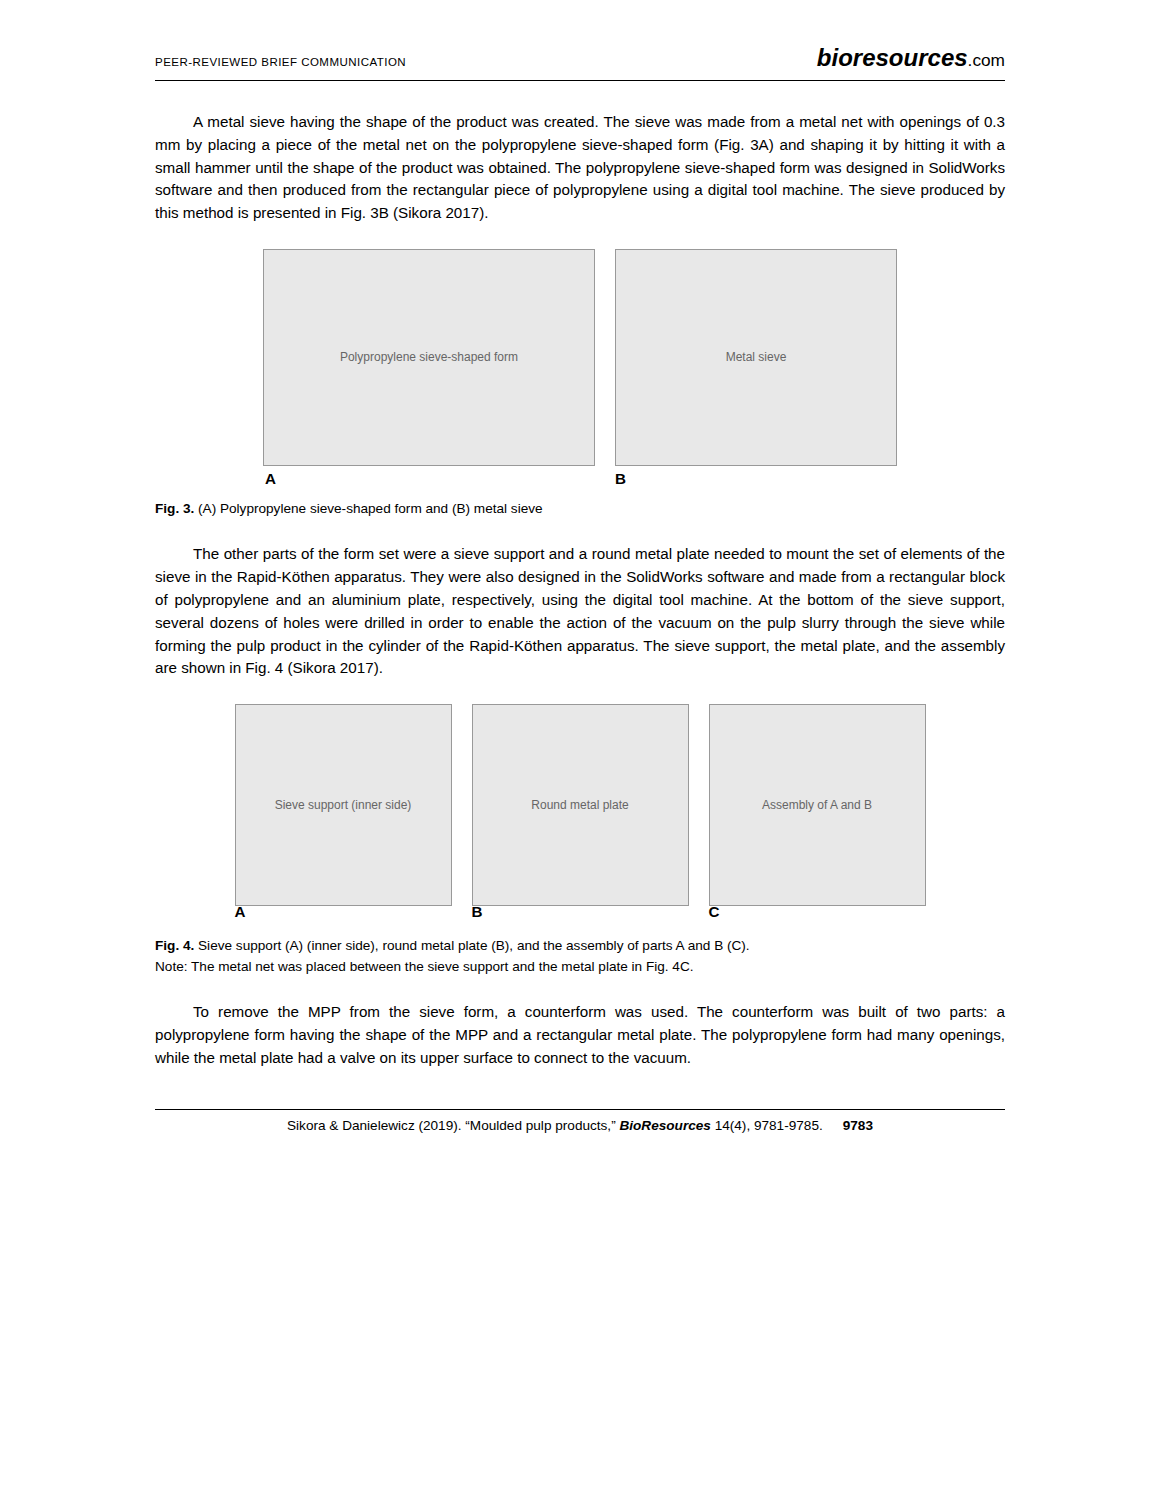PEER-REVIEWED BRIEF COMMUNICATION
bioresources.com
A metal sieve having the shape of the product was created. The sieve was made from a metal net with openings of 0.3 mm by placing a piece of the metal net on the polypropylene sieve-shaped form (Fig. 3A) and shaping it by hitting it with a small hammer until the shape of the product was obtained. The polypropylene sieve-shaped form was designed in SolidWorks software and then produced from the rectangular piece of polypropylene using a digital tool machine. The sieve produced by this method is presented in Fig. 3B (Sikora 2017).
Polypropylene sieve-shaped form
Metal sieve
A B
Fig. 3. (A) Polypropylene sieve-shaped form and (B) metal sieve
The other parts of the form set were a sieve support and a round metal plate needed to mount the set of elements of the sieve in the Rapid-Köthen apparatus. They were also designed in the SolidWorks software and made from a rectangular block of polypropylene and an aluminium plate, respectively, using the digital tool machine. At the bottom of the sieve support, several dozens of holes were drilled in order to enable the action of the vacuum on the pulp slurry through the sieve while forming the pulp product in the cylinder of the Rapid-Köthen apparatus. The sieve support, the metal plate, and the assembly are shown in Fig. 4 (Sikora 2017).
Sieve support (inner side)
A
Round metal plate
B
Assembly of A and B
C
Fig. 4. Sieve support (A) (inner side), round metal plate (B), and the assembly of parts A and B (C). Note: The metal net was placed between the sieve support and the metal plate in Fig. 4C.
To remove the MPP from the sieve form, a counterform was used. The counterform was built of two parts: a polypropylene form having the shape of the MPP and a rectangular metal plate. The polypropylene form had many openings, while the metal plate had a valve on its upper surface to connect to the vacuum.
Sikora & Danielewicz (2019). “Moulded pulp products,” BioResources 14(4), 9781-9785.9783